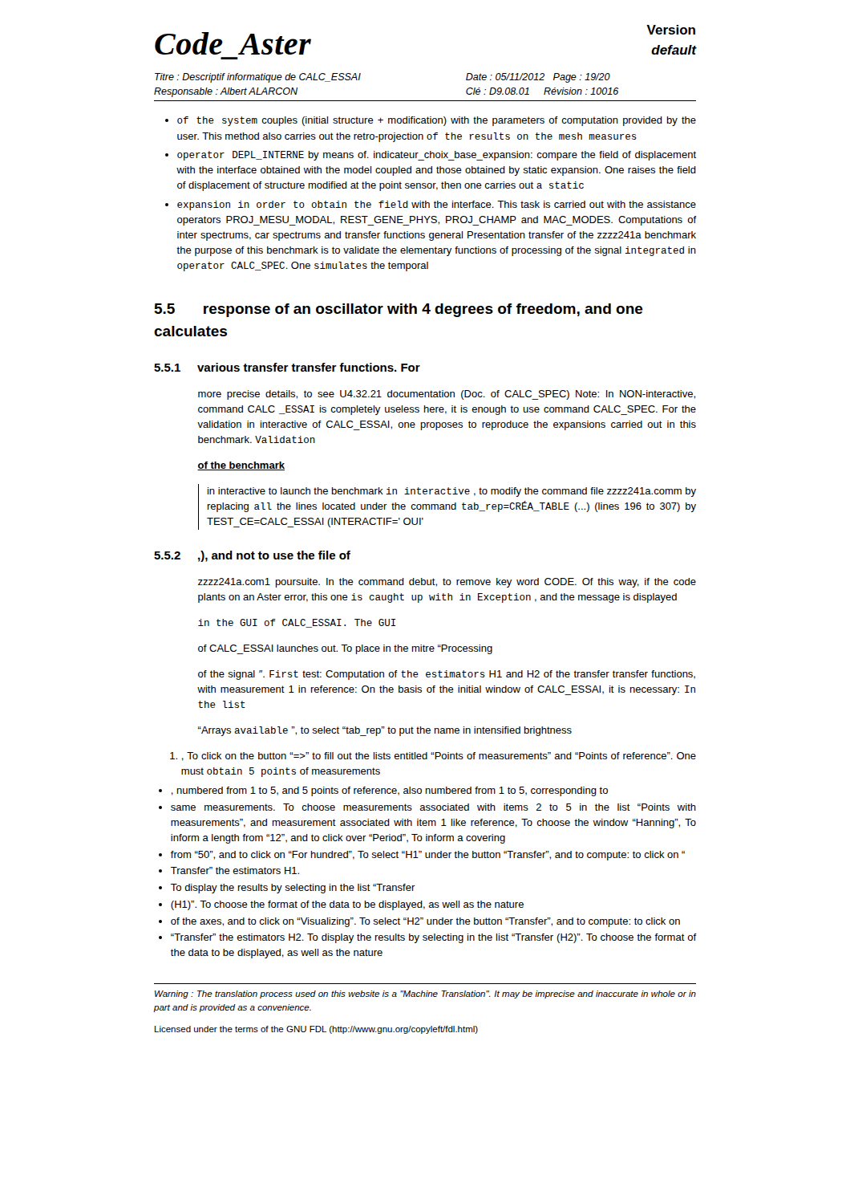Version
default
Code_Aster
| Titre : Descriptif informatique de CALC_ESSAI | Date : 05/11/2012 Page : 19/20 |
| Responsable : Albert ALARCON | Clé : D9.08.01 Révision : 10016 |
of the system couples (initial structure + modification) with the parameters of computation provided by the user. This method also carries out the retro-projection of the results on the mesh measures
operator DEPL_INTERNE by means of. indicateur_choix_base_expansion: compare the field of displacement with the interface obtained with the model coupled and those obtained by static expansion. One raises the field of displacement of structure modified at the point sensor, then one carries out a static
expansion in order to obtain the field with the interface. This task is carried out with the assistance operators PROJ_MESU_MODAL, REST_GENE_PHYS, PROJ_CHAMP and MAC_MODES. Computations of inter spectrums, car spectrums and transfer functions general Presentation transfer of the zzzz241a benchmark the purpose of this benchmark is to validate the elementary functions of processing of the signal integrated in operator CALC_SPEC. One simulates the temporal
5.5response of an oscillator with 4 degrees of freedom, and one calculates
5.5.1various transfer transfer functions. For
more precise details, to see U4.32.21 documentation (Doc. of CALC_SPEC) Note: In NON-interactive, command CALC _ESSAI is completely useless here, it is enough to use command CALC_SPEC. For the validation in interactive of CALC_ESSAI, one proposes to reproduce the expansions carried out in this benchmark. Validation
of the benchmark
in interactive to launch the benchmark in interactive , to modify the command file zzzz241a.comm by replacing all the lines located under the command tab_rep=CRÉA_TABLE (...) (lines 196 to 307) by TEST_CE=CALC_ESSAI (INTERACTIF=' OUI'
5.5.2,), and not to use the file of
zzzz241a.com1 poursuite. In the command debut, to remove key word CODE. Of this way, if the code plants on an Aster error, this one is caught up with in Exception , and the message is displayed
in the GUI of CALC_ESSAI. The GUI
of CALC_ESSAI launches out. To place in the mitre “Processing
of the signal ″. First test: Computation of the estimators H1 and H2 of the transfer transfer functions, with measurement 1 in reference: On the basis of the initial window of CALC_ESSAI, it is necessary: In the list
“Arrays available ”, to select “tab_rep” to put the name in intensified brightness
, To click on the button “=>” to fill out the lists entitled “Points of measurements” and “Points of reference”. One must obtain 5 points of measurements
, numbered from 1 to 5, and 5 points of reference, also numbered from 1 to 5, corresponding to
same measurements. To choose measurements associated with items 2 to 5 in the list “Points with measurements”, and measurement associated with item 1 like reference, To choose the window “Hanning”, To inform a length from “12”, and to click over “Period”, To inform a covering
from “50”, and to click on “For hundred”, To select “H1” under the button “Transfer”, and to compute: to click on “
Transfer” the estimators H1.
To display the results by selecting in the list “Transfer
(H1)”. To choose the format of the data to be displayed, as well as the nature
of the axes, and to click on “Visualizing”. To select “H2” under the button “Transfer”, and to compute: to click on
“Transfer” the estimators H2. To display the results by selecting in the list “Transfer (H2)”. To choose the format of the data to be displayed, as well as the nature
Warning : The translation process used on this website is a "Machine Translation". It may be imprecise and inaccurate in whole or in part and is provided as a convenience.
Licensed under the terms of the GNU FDL (http://www.gnu.org/copyleft/fdl.html)